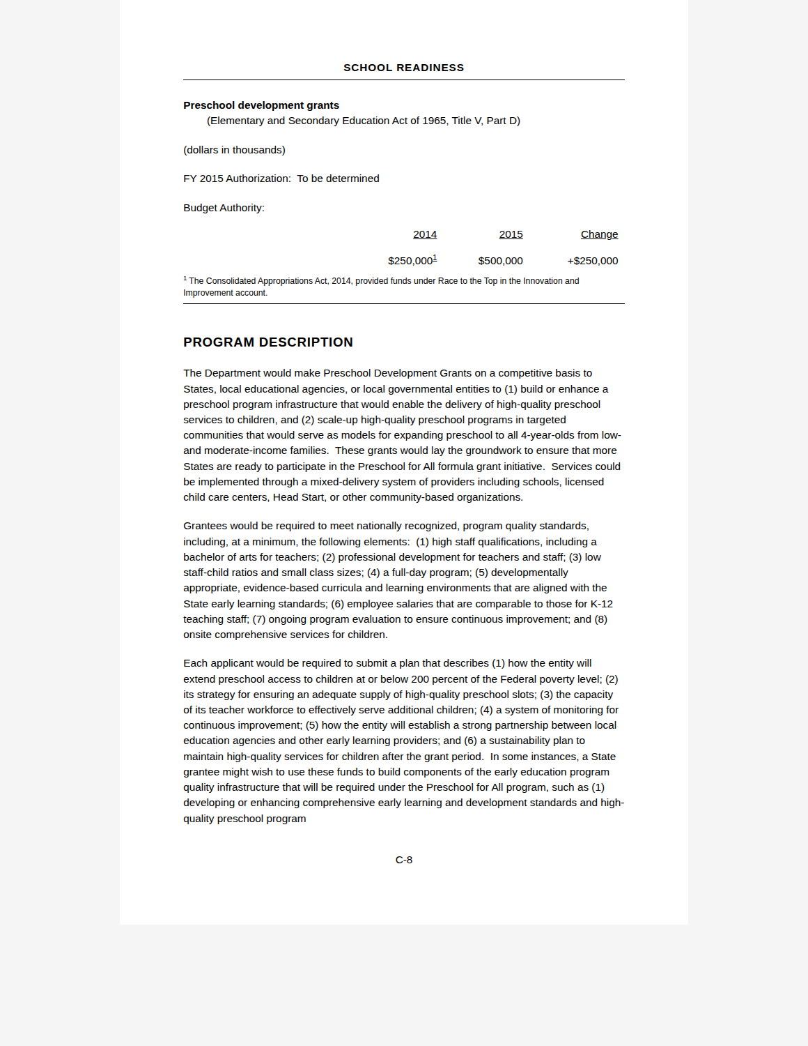SCHOOL READINESS
Preschool development grants
(Elementary and Secondary Education Act of 1965, Title V, Part D)
(dollars in thousands)
FY 2015 Authorization: To be determined
Budget Authority:
| 2014 | 2015 | Change |
| --- | --- | --- |
| $250,000 1 | $500,000 | +$250,000 |
1 The Consolidated Appropriations Act, 2014, provided funds under Race to the Top in the Innovation and Improvement account.
PROGRAM DESCRIPTION
The Department would make Preschool Development Grants on a competitive basis to States, local educational agencies, or local governmental entities to (1) build or enhance a preschool program infrastructure that would enable the delivery of high-quality preschool services to children, and (2) scale-up high-quality preschool programs in targeted communities that would serve as models for expanding preschool to all 4-year-olds from low- and moderate-income families. These grants would lay the groundwork to ensure that more States are ready to participate in the Preschool for All formula grant initiative. Services could be implemented through a mixed-delivery system of providers including schools, licensed child care centers, Head Start, or other community-based organizations.
Grantees would be required to meet nationally recognized, program quality standards, including, at a minimum, the following elements: (1) high staff qualifications, including a bachelor of arts for teachers; (2) professional development for teachers and staff; (3) low staff-child ratios and small class sizes; (4) a full-day program; (5) developmentally appropriate, evidence-based curricula and learning environments that are aligned with the State early learning standards; (6) employee salaries that are comparable to those for K-12 teaching staff; (7) ongoing program evaluation to ensure continuous improvement; and (8) onsite comprehensive services for children.
Each applicant would be required to submit a plan that describes (1) how the entity will extend preschool access to children at or below 200 percent of the Federal poverty level; (2) its strategy for ensuring an adequate supply of high-quality preschool slots; (3) the capacity of its teacher workforce to effectively serve additional children; (4) a system of monitoring for continuous improvement; (5) how the entity will establish a strong partnership between local education agencies and other early learning providers; and (6) a sustainability plan to maintain high-quality services for children after the grant period. In some instances, a State grantee might wish to use these funds to build components of the early education program quality infrastructure that will be required under the Preschool for All program, such as (1) developing or enhancing comprehensive early learning and development standards and high-quality preschool program
C-8